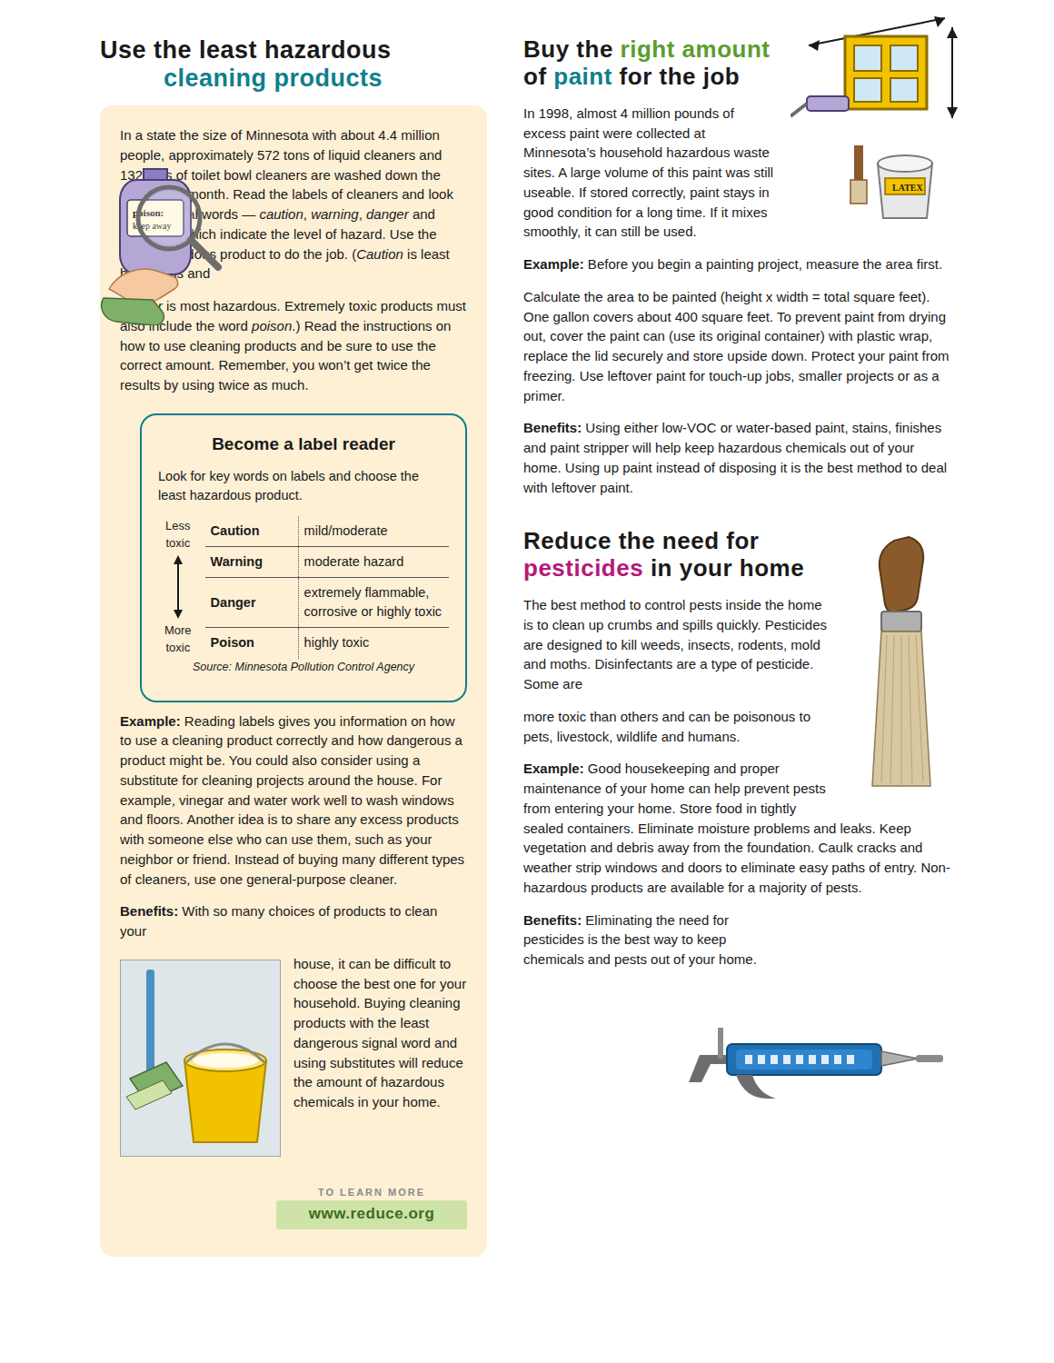Use the least hazardous
cleaning products
poison: keep away
In a state the size of Minnesota with about 4.4 million people, approximately 572 tons of liquid cleaners and 132 tons of toilet bowl cleaners are washed down the drain each month. Read the labels of cleaners and look for the signal words — caution, warning, danger and poison — which indicate the level of hazard. Use the least hazardous product to do the job. (Caution is least hazardous and
danger is most hazardous. Extremely toxic products must also include the word poison.) Read the instructions on how to use cleaning products and be sure to use the correct amount. Remember, you won’t get twice the results by using twice as much.
Become a label reader
Look for key words on labels and choose the least hazardous product.
Less
toxic
More
toxic
| Caution | mild/moderate |
| Warning | moderate hazard |
| Danger | extremely flammable, corrosive or highly toxic |
| Poison | highly toxic |
Source: Minnesota Pollution Control Agency
Example: Reading labels gives you information on how to use a cleaning product correctly and how dangerous a product might be. You could also consider using a substitute for cleaning projects around the house. For example, vinegar and water work well to wash windows and floors. Another idea is to share any excess products with someone else who can use them, such as your neighbor or friend. Instead of buying many different types of cleaners, use one general-purpose cleaner.
Benefits: With so many choices of products to clean your
house, it can be difficult to choose the best one for your household. Buying cleaning products with the least dangerous signal word and using substitutes will reduce the amount of hazardous chemicals in your home.
TO LEARN MORE
www.reduce.org
LATEX
Buy the right amount
of paint for the job
In 1998, almost 4 million pounds of excess paint were collected at Minnesota’s household hazardous waste sites. A large volume of this paint was still useable. If stored correctly, paint stays in good condition for a long time. If it mixes smoothly, it can still be used.
Example: Before you begin a painting project, measure the area first.
Calculate the area to be painted (height x width = total square feet). One gallon covers about 400 square feet. To prevent paint from drying out, cover the paint can (use its original container) with plastic wrap, replace the lid securely and store upside down. Protect your paint from freezing. Use leftover paint for touch-up jobs, smaller projects or as a primer.
Benefits: Using either low-VOC or water-based paint, stains, finishes and paint stripper will help keep hazardous chemicals out of your home. Using up paint instead of disposing it is the best method to deal with leftover paint.
Reduce the need for
pesticides in your home
The best method to control pests inside the home is to clean up crumbs and spills quickly. Pesticides are designed to kill weeds, insects, rodents, mold and moths. Disinfectants are a type of pesticide. Some are
more toxic than others and can be poisonous to pets, livestock, wildlife and humans.
Example: Good housekeeping and proper maintenance of your home can help prevent pests from entering your home. Store food in tightly sealed containers. Eliminate moisture problems and leaks. Keep vegetation and debris away from the foundation. Caulk cracks and weather strip windows and doors to eliminate easy paths of entry. Non-hazardous products are available for a majority of pests.
Benefits: Eliminating the need for pesticides is the best way to keep chemicals and pests out of your home.